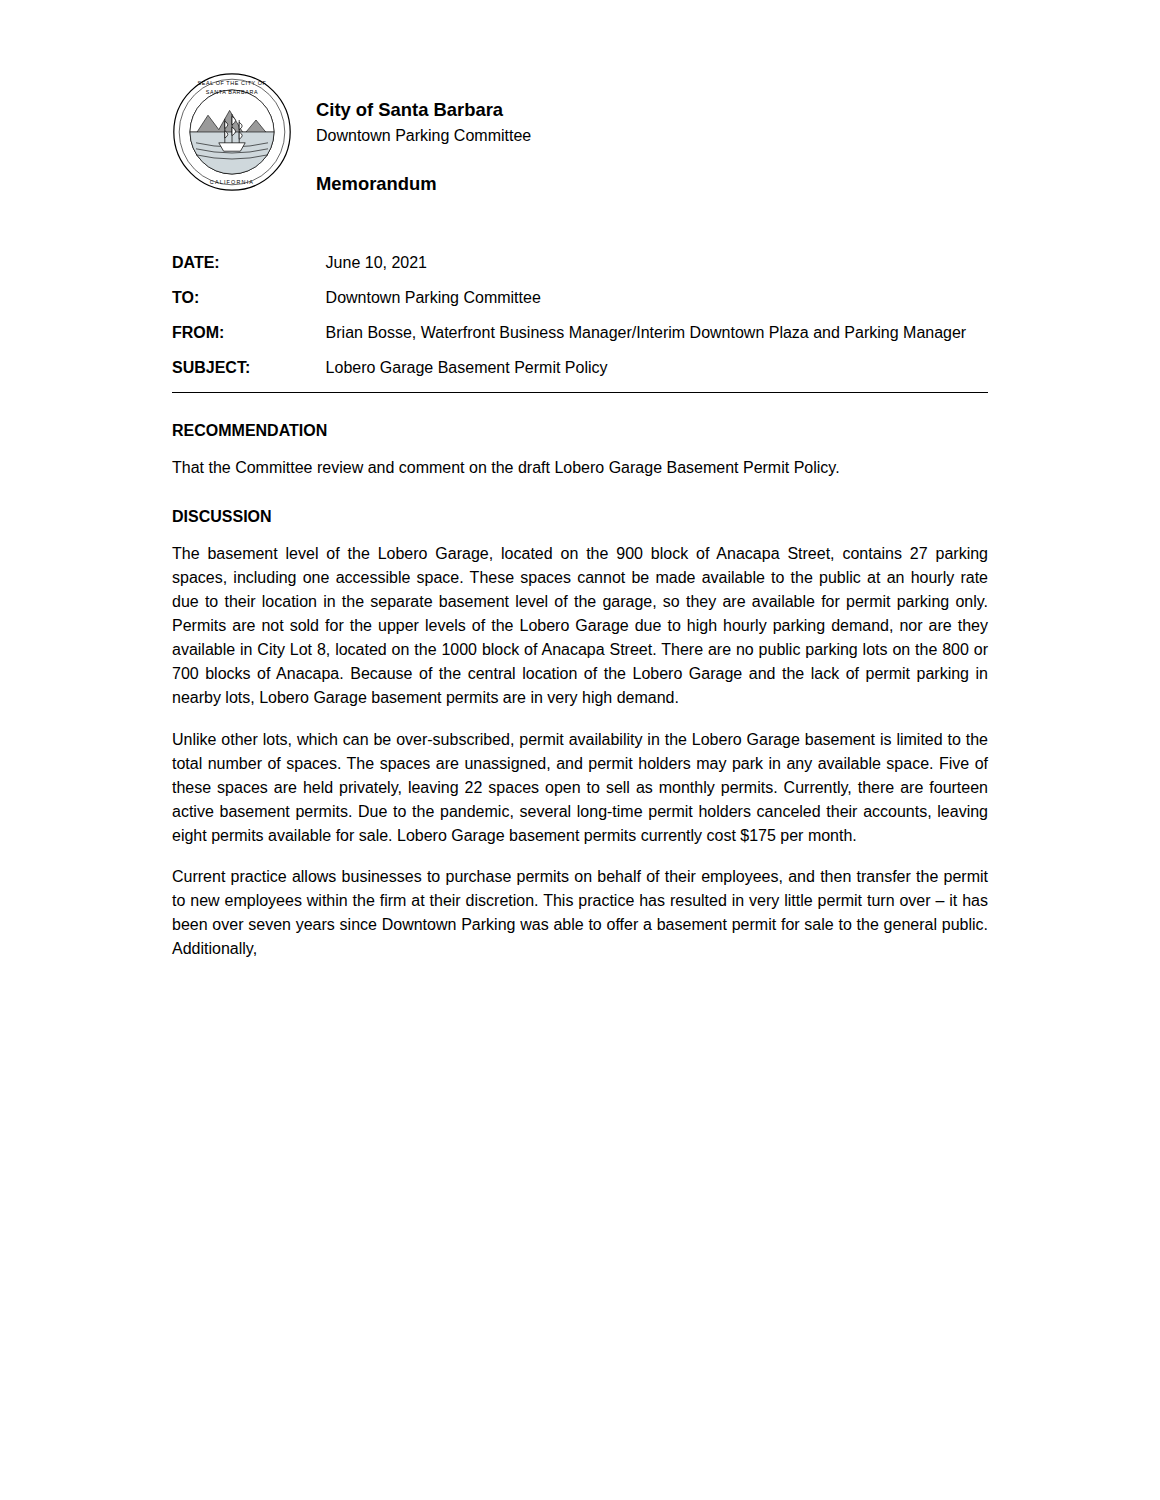SEAL OF THE CITY OF CALIFORNIA SANTA BARBARA
City of Santa Barbara
Downtown Parking Committee
Memorandum
| DATE: | June 10, 2021 |
| TO: | Downtown Parking Committee |
| FROM: | Brian Bosse, Waterfront Business Manager/Interim Downtown Plaza and Parking Manager |
| SUBJECT: | Lobero Garage Basement Permit Policy |
RECOMMENDATION
That the Committee review and comment on the draft Lobero Garage Basement Permit Policy.
DISCUSSION
The basement level of the Lobero Garage, located on the 900 block of Anacapa Street, contains 27 parking spaces, including one accessible space. These spaces cannot be made available to the public at an hourly rate due to their location in the separate basement level of the garage, so they are available for permit parking only. Permits are not sold for the upper levels of the Lobero Garage due to high hourly parking demand, nor are they available in City Lot 8, located on the 1000 block of Anacapa Street. There are no public parking lots on the 800 or 700 blocks of Anacapa. Because of the central location of the Lobero Garage and the lack of permit parking in nearby lots, Lobero Garage basement permits are in very high demand.
Unlike other lots, which can be over-subscribed, permit availability in the Lobero Garage basement is limited to the total number of spaces. The spaces are unassigned, and permit holders may park in any available space. Five of these spaces are held privately, leaving 22 spaces open to sell as monthly permits. Currently, there are fourteen active basement permits. Due to the pandemic, several long-time permit holders canceled their accounts, leaving eight permits available for sale. Lobero Garage basement permits currently cost $175 per month.
Current practice allows businesses to purchase permits on behalf of their employees, and then transfer the permit to new employees within the firm at their discretion. This practice has resulted in very little permit turn over – it has been over seven years since Downtown Parking was able to offer a basement permit for sale to the general public. Additionally,